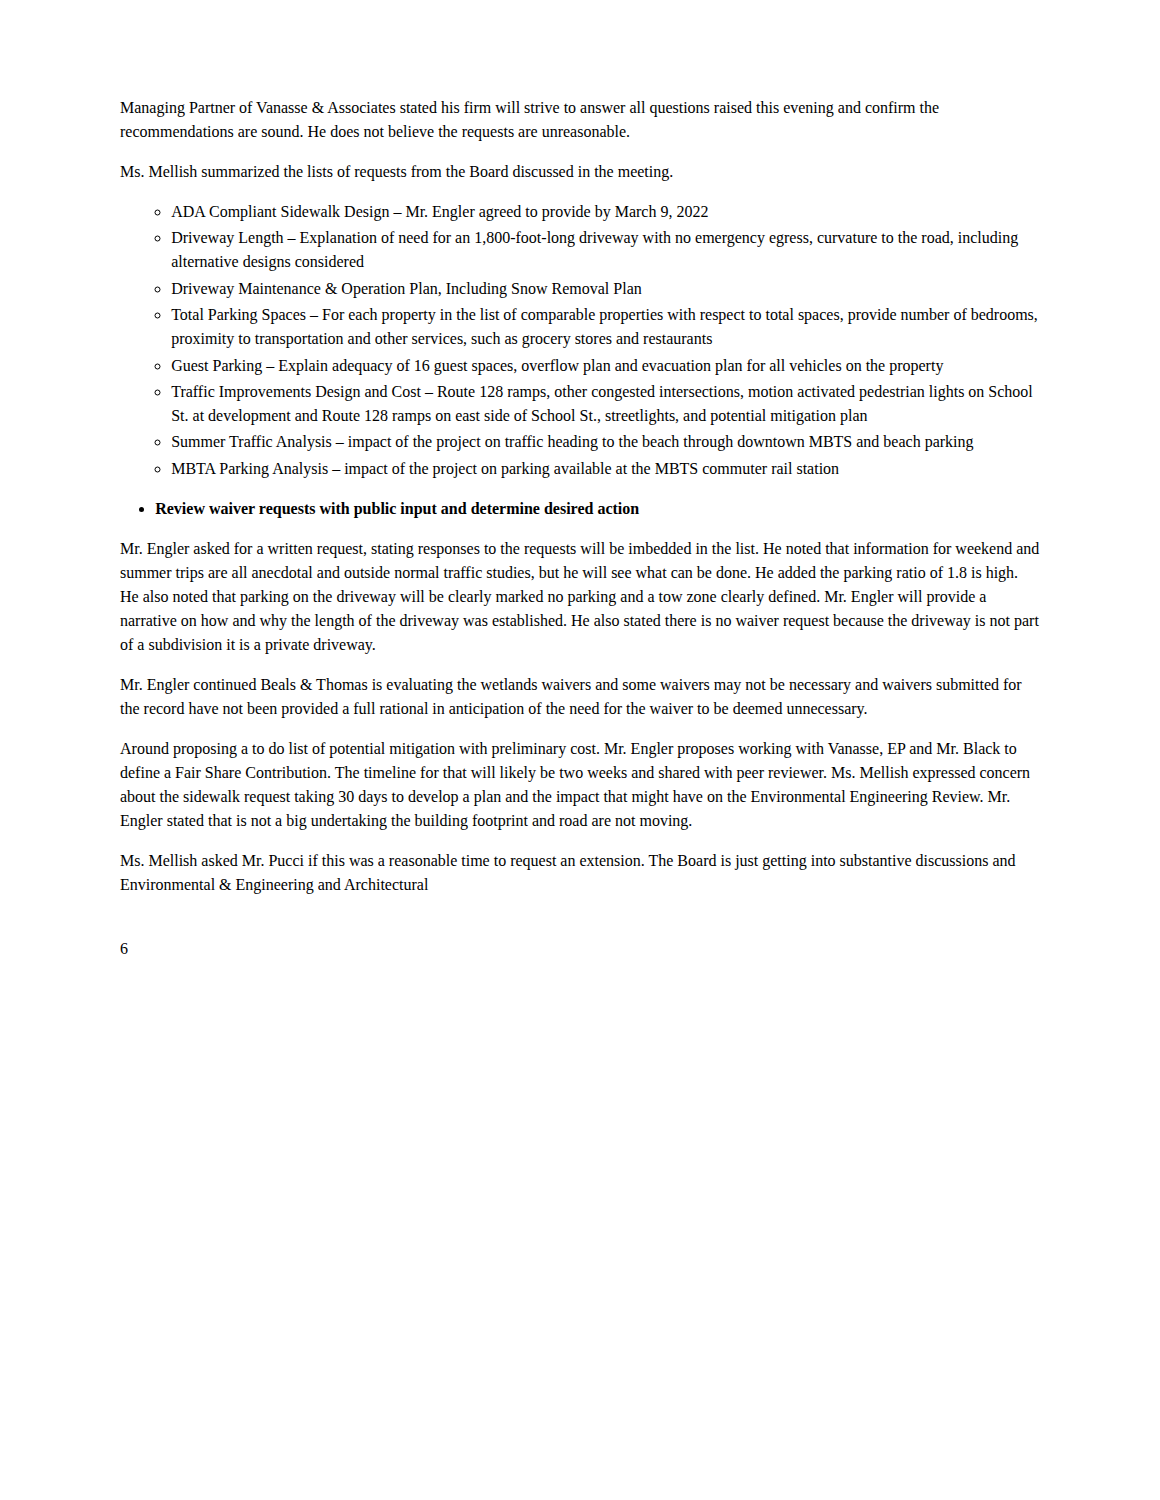Managing Partner of Vanasse & Associates stated his firm will strive to answer all questions raised this evening and confirm the recommendations are sound. He does not believe the requests are unreasonable.
Ms. Mellish summarized the lists of requests from the Board discussed in the meeting.
ADA Compliant Sidewalk Design – Mr. Engler agreed to provide by March 9, 2022
Driveway Length – Explanation of need for an 1,800-foot-long driveway with no emergency egress, curvature to the road, including alternative designs considered
Driveway Maintenance & Operation Plan, Including Snow Removal Plan
Total Parking Spaces – For each property in the list of comparable properties with respect to total spaces, provide number of bedrooms, proximity to transportation and other services, such as grocery stores and restaurants
Guest Parking – Explain adequacy of 16 guest spaces, overflow plan and evacuation plan for all vehicles on the property
Traffic Improvements Design and Cost – Route 128 ramps, other congested intersections, motion activated pedestrian lights on School St. at development and Route 128 ramps on east side of School St., streetlights, and potential mitigation plan
Summer Traffic Analysis – impact of the project on traffic heading to the beach through downtown MBTS and beach parking
MBTA Parking Analysis – impact of the project on parking available at the MBTS commuter rail station
Review waiver requests with public input and determine desired action
Mr. Engler asked for a written request, stating responses to the requests will be imbedded in the list. He noted that information for weekend and summer trips are all anecdotal and outside normal traffic studies, but he will see what can be done. He added the parking ratio of 1.8 is high. He also noted that parking on the driveway will be clearly marked no parking and a tow zone clearly defined. Mr. Engler will provide a narrative on how and why the length of the driveway was established. He also stated there is no waiver request because the driveway is not part of a subdivision it is a private driveway.
Mr. Engler continued Beals & Thomas is evaluating the wetlands waivers and some waivers may not be necessary and waivers submitted for the record have not been provided a full rational in anticipation of the need for the waiver to be deemed unnecessary.
Around proposing a to do list of potential mitigation with preliminary cost. Mr. Engler proposes working with Vanasse, EP and Mr. Black to define a Fair Share Contribution. The timeline for that will likely be two weeks and shared with peer reviewer. Ms. Mellish expressed concern about the sidewalk request taking 30 days to develop a plan and the impact that might have on the Environmental Engineering Review. Mr. Engler stated that is not a big undertaking the building footprint and road are not moving.
Ms. Mellish asked Mr. Pucci if this was a reasonable time to request an extension. The Board is just getting into substantive discussions and Environmental & Engineering and Architectural
6